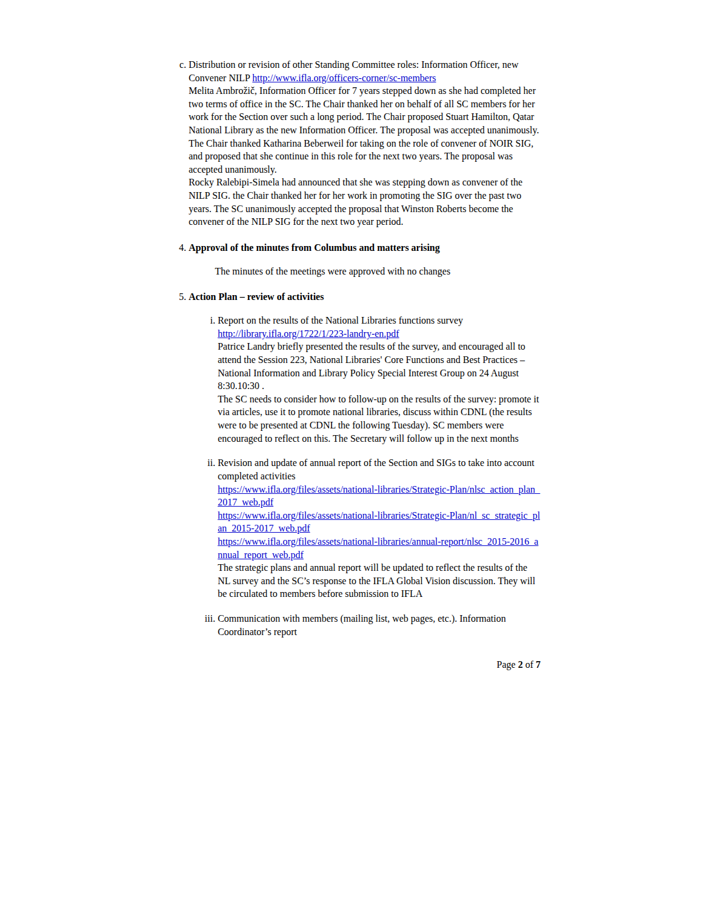Distribution or revision of other Standing Committee roles: Information Officer, new Convener NILP http://www.ifla.org/officers-corner/sc-members
Melita Ambrožič, Information Officer for 7 years stepped down as she had completed her two terms of office in the SC. The Chair thanked her on behalf of all SC members for her work for the Section over such a long period. The Chair proposed Stuart Hamilton, Qatar National Library as the new Information Officer. The proposal was accepted unanimously.
The Chair thanked Katharina Beberweil for taking on the role of convener of NOIR SIG, and proposed that she continue in this role for the next two years. The proposal was accepted unanimously.
Rocky Ralebipi-Simela had announced that she was stepping down as convener of the NILP SIG. the Chair thanked her for her work in promoting the SIG over the past two years. The SC unanimously accepted the proposal that Winston Roberts become the convener of the NILP SIG for the next two year period.
Approval of the minutes from Columbus and matters arising
The minutes of the meetings were approved with no changes
Action Plan – review of activities
Report on the results of the National Libraries functions survey
http://library.ifla.org/1722/1/223-landry-en.pdf
Patrice Landry briefly presented the results of the survey, and encouraged all to attend the Session 223, National Libraries' Core Functions and Best Practices – National Information and Library Policy Special Interest Group on 24 August 8:30.10:30 .
The SC needs to consider how to follow-up on the results of the survey: promote it via articles, use it to promote national libraries, discuss within CDNL (the results were to be presented at CDNL the following Tuesday). SC members were encouraged to reflect on this. The Secretary will follow up in the next months
Revision and update of annual report of the Section and SIGs to take into account completed activities
https://www.ifla.org/files/assets/national-libraries/Strategic-Plan/nlsc_action_plan_2017_web.pdf
https://www.ifla.org/files/assets/national-libraries/Strategic-Plan/nl_sc_strategic_plan_2015-2017_web.pdf
https://www.ifla.org/files/assets/national-libraries/annual-report/nlsc_2015-2016_annual_report_web.pdf
The strategic plans and annual report will be updated to reflect the results of the NL survey and the SC’s response to the IFLA Global Vision discussion. They will be circulated to members before submission to IFLA
Communication with members (mailing list, web pages, etc.). Information Coordinator’s report
Page 2 of 7